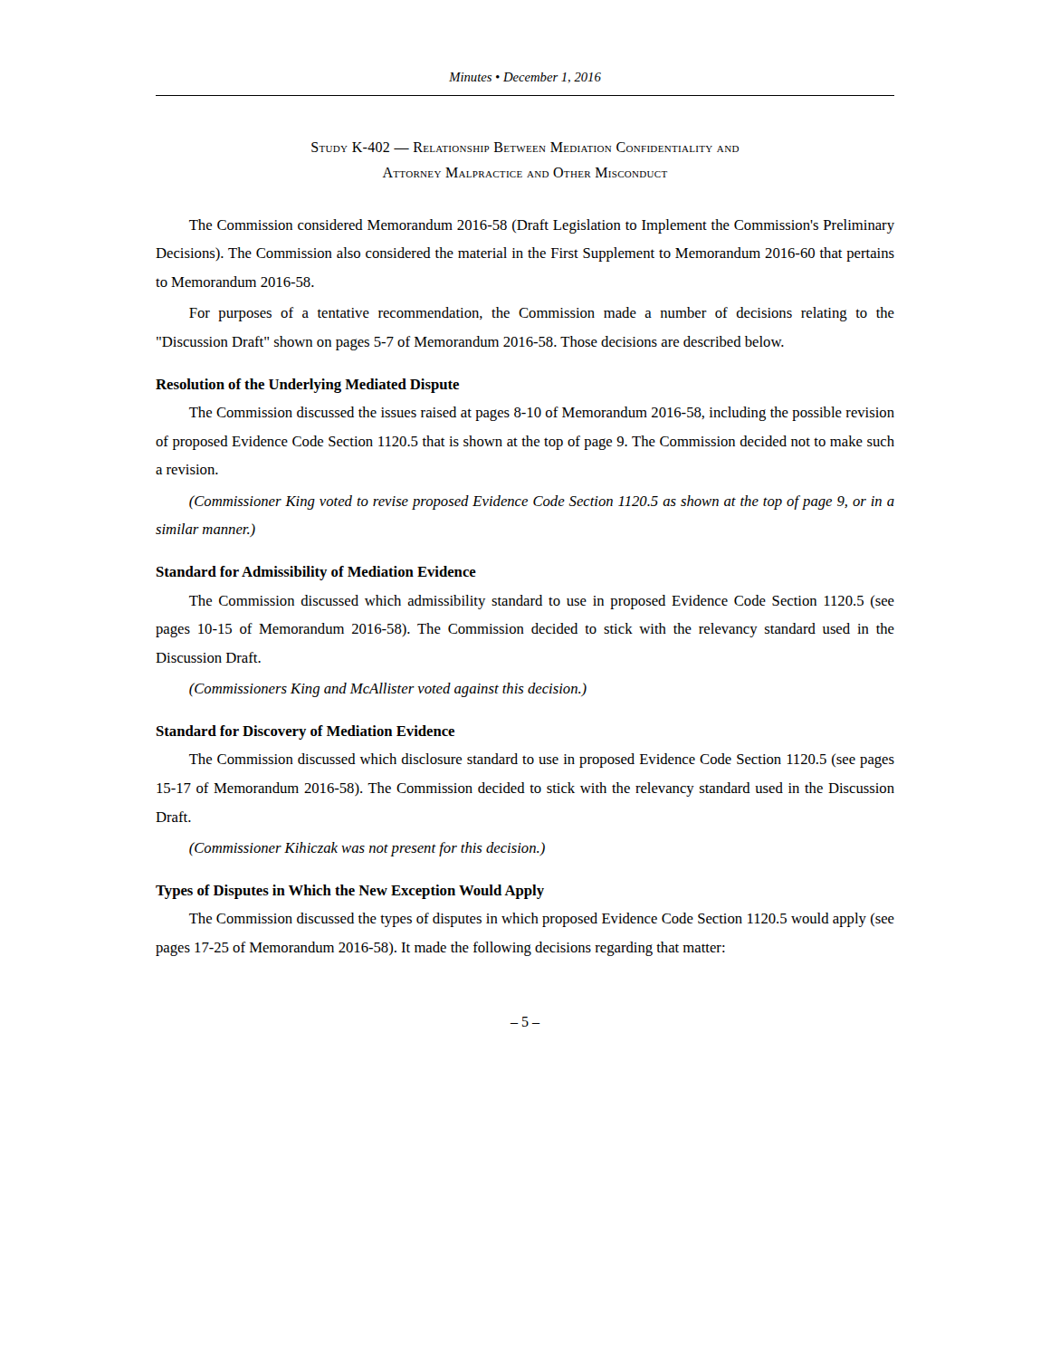Minutes • December 1, 2016
Study K-402 — Relationship Between Mediation Confidentiality and
Attorney Malpractice and Other Misconduct
The Commission considered Memorandum 2016-58 (Draft Legislation to Implement the Commission's Preliminary Decisions). The Commission also considered the material in the First Supplement to Memorandum 2016-60 that pertains to Memorandum 2016-58.
For purposes of a tentative recommendation, the Commission made a number of decisions relating to the "Discussion Draft" shown on pages 5-7 of Memorandum 2016-58. Those decisions are described below.
Resolution of the Underlying Mediated Dispute
The Commission discussed the issues raised at pages 8-10 of Memorandum 2016-58, including the possible revision of proposed Evidence Code Section 1120.5 that is shown at the top of page 9. The Commission decided not to make such a revision.
(Commissioner King voted to revise proposed Evidence Code Section 1120.5 as shown at the top of page 9, or in a similar manner.)
Standard for Admissibility of Mediation Evidence
The Commission discussed which admissibility standard to use in proposed Evidence Code Section 1120.5 (see pages 10-15 of Memorandum 2016-58). The Commission decided to stick with the relevancy standard used in the Discussion Draft.
(Commissioners King and McAllister voted against this decision.)
Standard for Discovery of Mediation Evidence
The Commission discussed which disclosure standard to use in proposed Evidence Code Section 1120.5 (see pages 15-17 of Memorandum 2016-58). The Commission decided to stick with the relevancy standard used in the Discussion Draft.
(Commissioner Kihiczak was not present for this decision.)
Types of Disputes in Which the New Exception Would Apply
The Commission discussed the types of disputes in which proposed Evidence Code Section 1120.5 would apply (see pages 17-25 of Memorandum 2016-58). It made the following decisions regarding that matter:
– 5 –